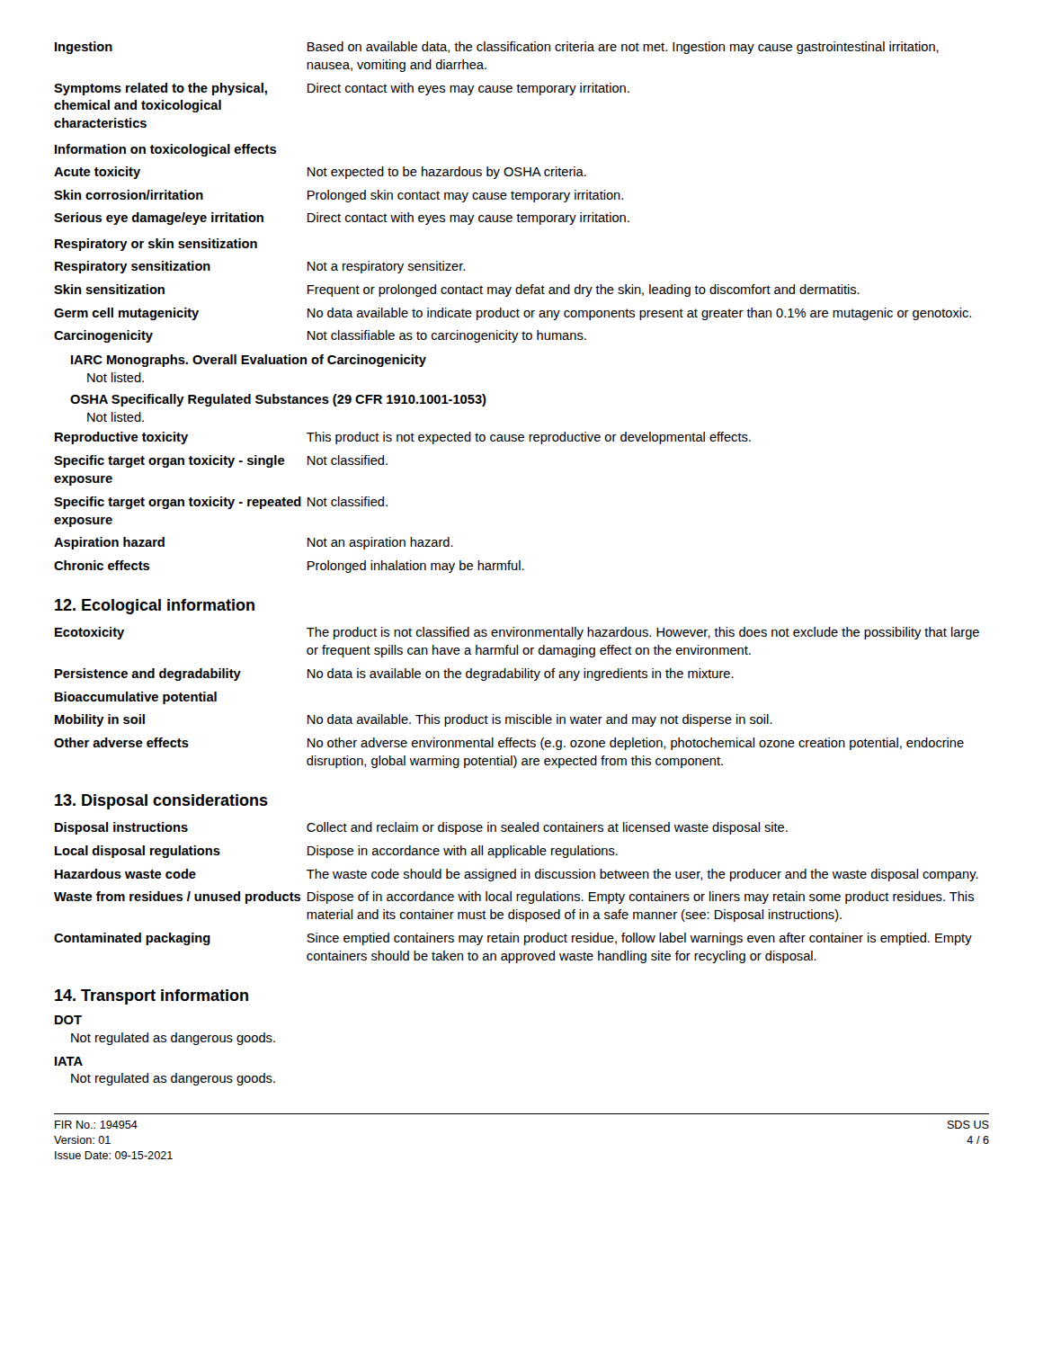| Ingestion | Based on available data, the classification criteria are not met. Ingestion may cause gastrointestinal irritation, nausea, vomiting and diarrhea. |
| Symptoms related to the physical, chemical and toxicological characteristics | Direct contact with eyes may cause temporary irritation. |
Information on toxicological effects
| Acute toxicity | Not expected to be hazardous by OSHA criteria. |
| Skin corrosion/irritation | Prolonged skin contact may cause temporary irritation. |
| Serious eye damage/eye irritation | Direct contact with eyes may cause temporary irritation. |
Respiratory or skin sensitization
| Respiratory sensitization | Not a respiratory sensitizer. |
| Skin sensitization | Frequent or prolonged contact may defat and dry the skin, leading to discomfort and dermatitis. |
| Germ cell mutagenicity | No data available to indicate product or any components present at greater than 0.1% are mutagenic or genotoxic. |
| Carcinogenicity | Not classifiable as to carcinogenicity to humans. |
IARC Monographs. Overall Evaluation of Carcinogenicity
Not listed.
OSHA Specifically Regulated Substances (29 CFR 1910.1001-1053)
Not listed.
| Reproductive toxicity | This product is not expected to cause reproductive or developmental effects. |
| Specific target organ toxicity - single exposure | Not classified. |
| Specific target organ toxicity - repeated exposure | Not classified. |
| Aspiration hazard | Not an aspiration hazard. |
| Chronic effects | Prolonged inhalation may be harmful. |
12. Ecological information
| Ecotoxicity | The product is not classified as environmentally hazardous. However, this does not exclude the possibility that large or frequent spills can have a harmful or damaging effect on the environment. |
| Persistence and degradability | No data is available on the degradability of any ingredients in the mixture. |
| Bioaccumulative potential | |
| Mobility in soil | No data available. This product is miscible in water and may not disperse in soil. |
| Other adverse effects | No other adverse environmental effects (e.g. ozone depletion, photochemical ozone creation potential, endocrine disruption, global warming potential) are expected from this component. |
13. Disposal considerations
| Disposal instructions | Collect and reclaim or dispose in sealed containers at licensed waste disposal site. |
| Local disposal regulations | Dispose in accordance with all applicable regulations. |
| Hazardous waste code | The waste code should be assigned in discussion between the user, the producer and the waste disposal company. |
| Waste from residues / unused products | Dispose of in accordance with local regulations. Empty containers or liners may retain some product residues. This material and its container must be disposed of in a safe manner (see: Disposal instructions). |
| Contaminated packaging | Since emptied containers may retain product residue, follow label warnings even after container is emptied. Empty containers should be taken to an approved waste handling site for recycling or disposal. |
14. Transport information
DOT
Not regulated as dangerous goods.
IATA
Not regulated as dangerous goods.
FIR No.: 194954
Version: 01
Issue Date: 09-15-2021
SDS US
4 / 6